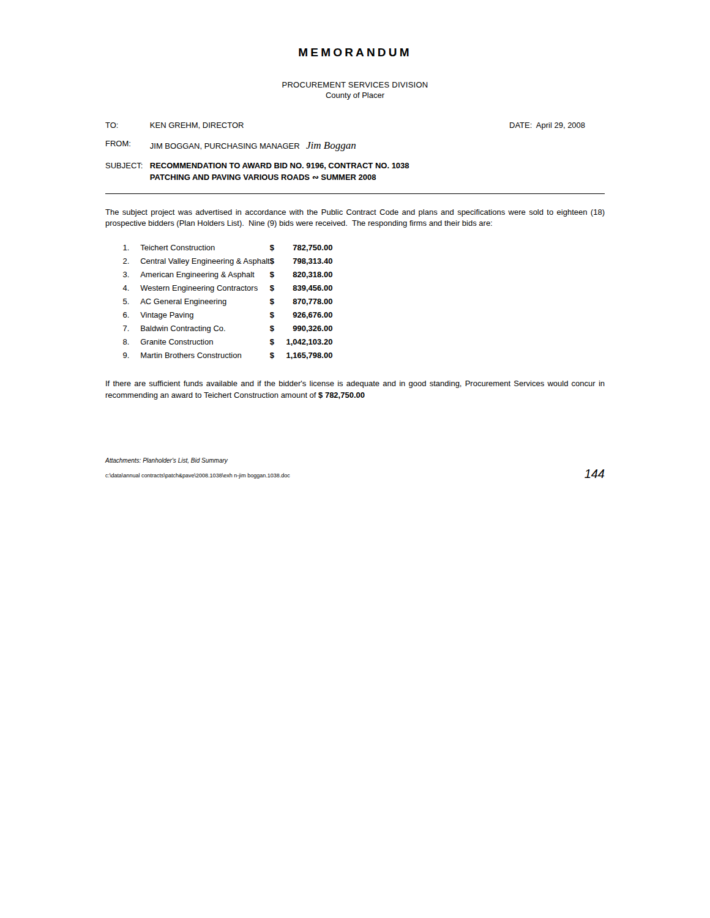MEMORANDUM
PROCUREMENT SERVICES DIVISION
County of Placer
| TO: | KEN GREHM, DIRECTOR | DATE: April 29, 2008 |
| FROM: | JIM BOGGAN, PURCHASING MANAGER Jim Boggan |
| SUBJECT: | RECOMMENDATION TO AWARD BID NO. 9196, CONTRACT NO. 1038 PATCHING AND PAVING VARIOUS ROADS ∾ SUMMER 2008 |
The subject project was advertised in accordance with the Public Contract Code and plans and specifications were sold to eighteen (18) prospective bidders (Plan Holders List). Nine (9) bids were received. The responding firms and their bids are:
| 1. | Teichert Construction | $ | 782,750.00 |
| 2. | Central Valley Engineering & Asphalt | $ | 798,313.40 |
| 3. | American Engineering & Asphalt | $ | 820,318.00 |
| 4. | Western Engineering Contractors | $ | 839,456.00 |
| 5. | AC General Engineering | $ | 870,778.00 |
| 6. | Vintage Paving | $ | 926,676.00 |
| 7. | Baldwin Contracting Co. | $ | 990,326.00 |
| 8. | Granite Construction | $ | 1,042,103.20 |
| 9. | Martin Brothers Construction | $ | 1,165,798.00 |
If there are sufficient funds available and if the bidder's license is adequate and in good standing, Procurement Services would concur in recommending an award to Teichert Construction amount of $ 782,750.00
Attachments: Planholder's List, Bid Summary
c:\data\annual contracts\patch&pave\2008.1038\exh n-jim boggan.1038.doc
144